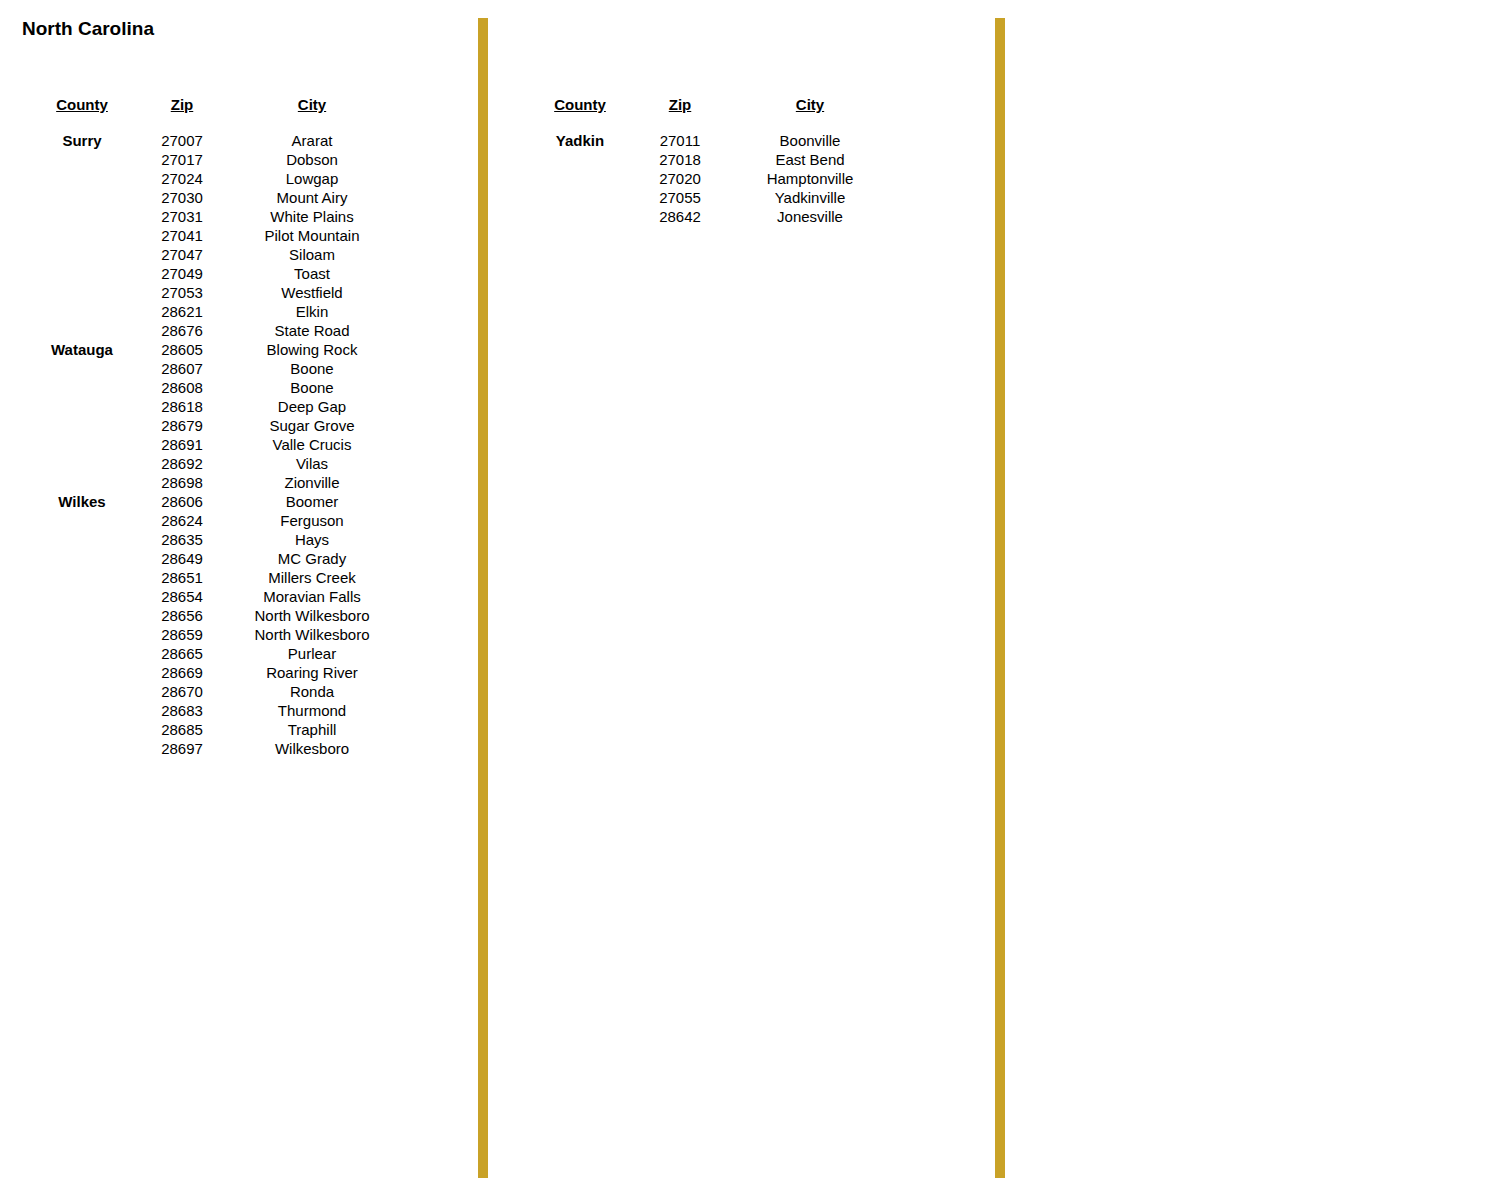North Carolina
| County | Zip | City |
| --- | --- | --- |
| Surry | 27007 | Ararat |
| | 27017 | Dobson |
| | 27024 | Lowgap |
| | 27030 | Mount Airy |
| | 27031 | White Plains |
| | 27041 | Pilot Mountain |
| | 27047 | Siloam |
| | 27049 | Toast |
| | 27053 | Westfield |
| | 28621 | Elkin |
| | 28676 | State Road |
| Watauga | 28605 | Blowing Rock |
| | 28607 | Boone |
| | 28608 | Boone |
| | 28618 | Deep Gap |
| | 28679 | Sugar Grove |
| | 28691 | Valle Crucis |
| | 28692 | Vilas |
| | 28698 | Zionville |
| Wilkes | 28606 | Boomer |
| | 28624 | Ferguson |
| | 28635 | Hays |
| | 28649 | MC Grady |
| | 28651 | Millers Creek |
| | 28654 | Moravian Falls |
| | 28656 | North Wilkesboro |
| | 28659 | North Wilkesboro |
| | 28665 | Purlear |
| | 28669 | Roaring River |
| | 28670 | Ronda |
| | 28683 | Thurmond |
| | 28685 | Traphill |
| | 28697 | Wilkesboro |
| County | Zip | City |
| --- | --- | --- |
| Yadkin | 27011 | Boonville |
| | 27018 | East Bend |
| | 27020 | Hamptonville |
| | 27055 | Yadkinville |
| | 28642 | Jonesville |